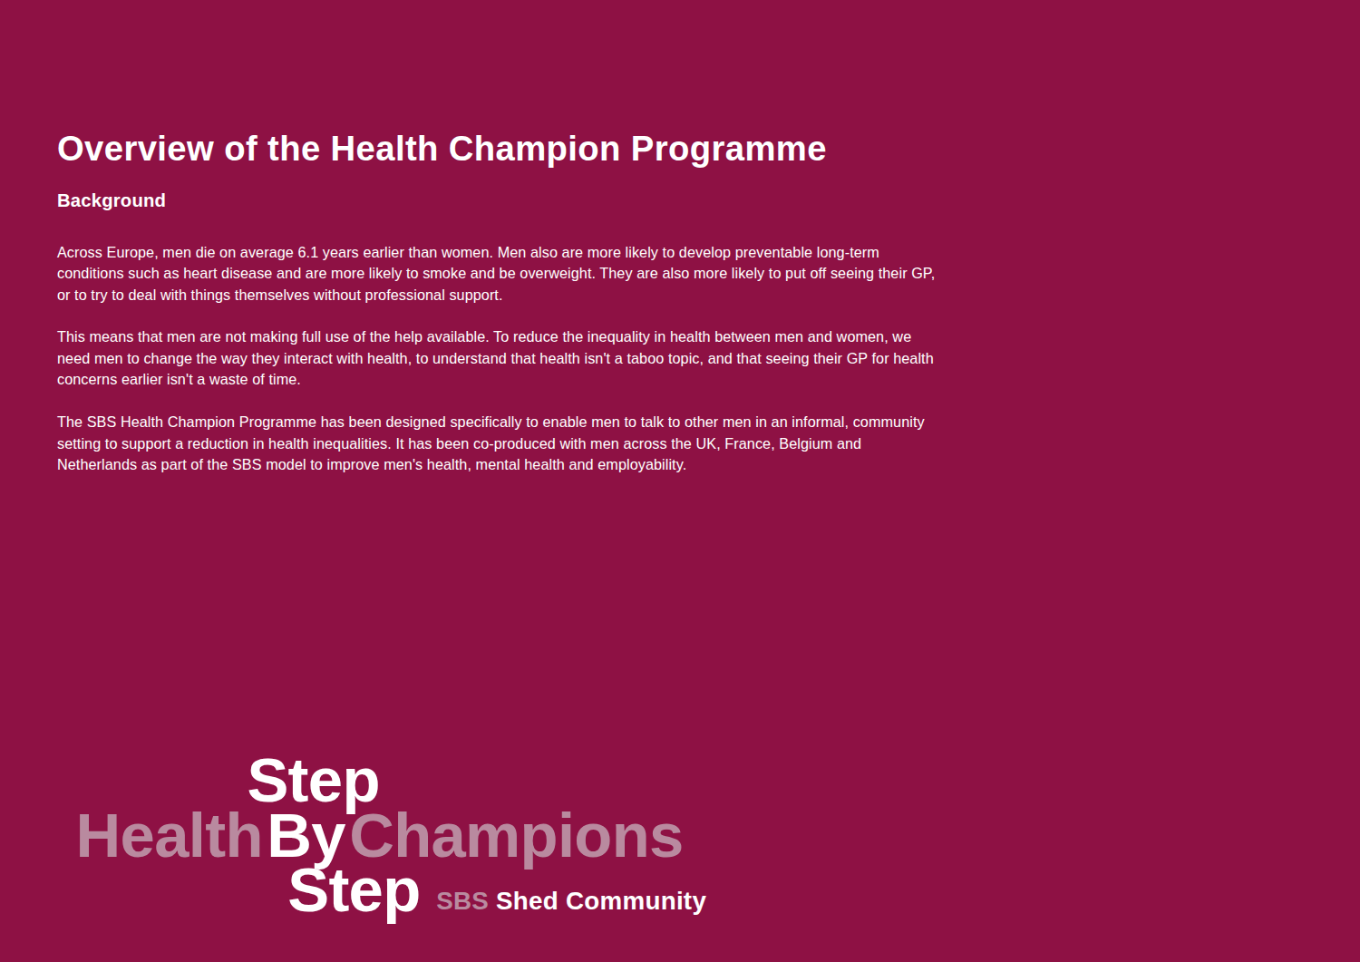Overview of the Health Champion Programme
Background
Across Europe, men die on average 6.1 years earlier than women. Men also are more likely to develop preventable long-term conditions such as heart disease and are more likely to smoke and be overweight. They are also more likely to put off seeing their GP, or to try to deal with things themselves without professional support.
This means that men are not making full use of the help available. To reduce the inequality in health between men and women, we need men to change the way they interact with health, to understand that health isn't a taboo topic, and that seeing their GP for health concerns earlier isn't a waste of time.
The SBS Health Champion Programme has been designed specifically to enable men to talk to other men in an informal, community setting to support a reduction in health inequalities. It has been co-produced with men across the UK, France, Belgium and Netherlands as part of the SBS model to improve men's health, mental health and employability.
Step
Health By Champions
Step SBS Shed Community